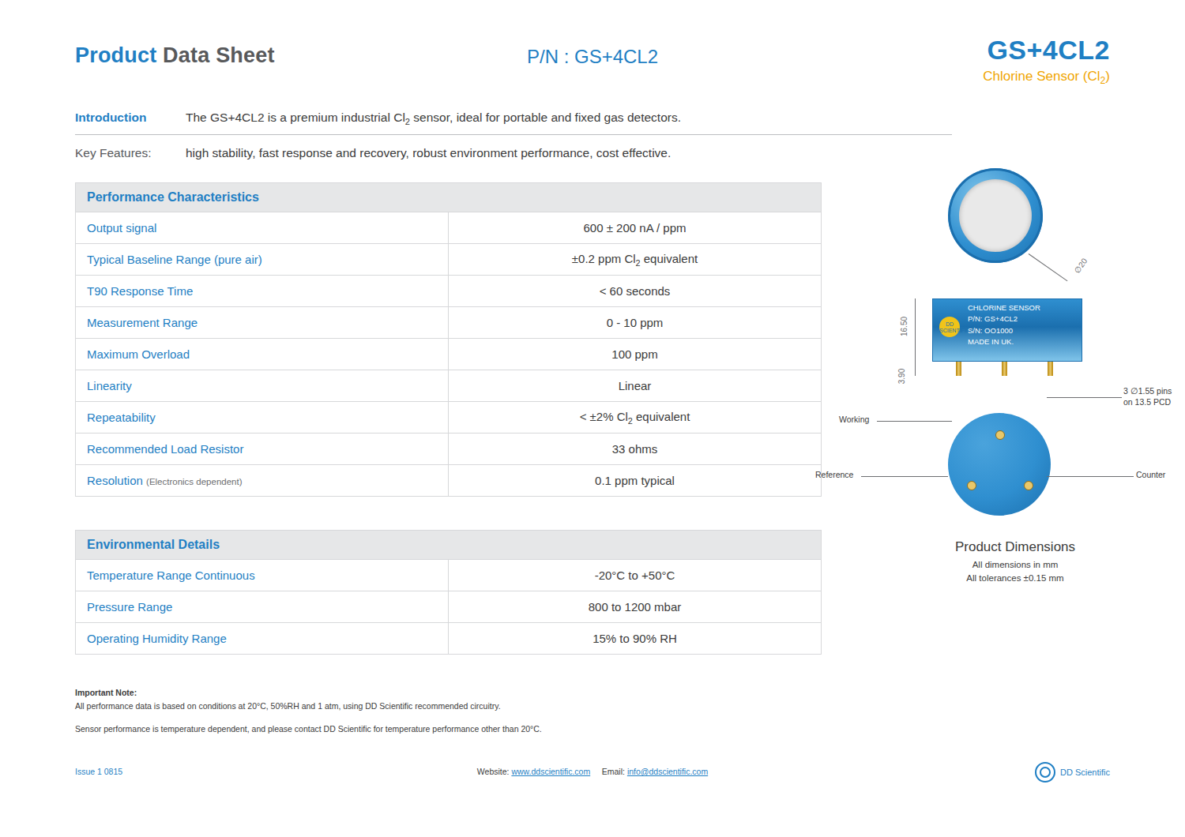Product Data Sheet
P/N : GS+4CL2
GS+4CL2
Chlorine Sensor (Cl2)
Introduction
The GS+4CL2 is a premium industrial Cl2 sensor, ideal for portable and fixed gas detectors.
Key Features:
high stability, fast response and recovery, robust environment performance, cost effective.
| Performance Characteristics |
| --- |
| Output signal | 600 ± 200 nA / ppm |
| Typical Baseline Range (pure air) | ±0.2 ppm Cl 2 equivalent |
| T90 Response Time | < 60 seconds |
| Measurement Range | 0 - 10 ppm |
| Maximum Overload | 100 ppm |
| Linearity | Linear |
| Repeatability | < ±2% Cl 2 equivalent |
| Recommended Load Resistor | 33 ohms |
| Resolution (Electronics dependent) | 0.1 ppm typical |
| Environmental Details |
| --- |
| Temperature Range Continuous | -20°C to +50°C |
| Pressure Range | 800 to 1200 mbar |
| Operating Humidity Range | 15% to 90% RH |
∅20
DD
SCIENTIFIC
CHLORINE SENSOR
P/N: GS+4CL2
S/N: OO1000
MADE IN UK.
16.50
3.90
Working
Reference
Counter
3 ∅1.55 pins
on 13.5 PCD
Product Dimensions
All dimensions in mm
All tolerances ±0.15 mm
Important Note:
All performance data is based on conditions at 20°C, 50%RH and 1 atm, using DD Scientific recommended circuitry.
Sensor performance is temperature dependent, and please contact DD Scientific for temperature performance other than 20°C.
Issue 1 0815
Website: www.ddscientific.com Email: info@ddscientific.com
DD Scientific